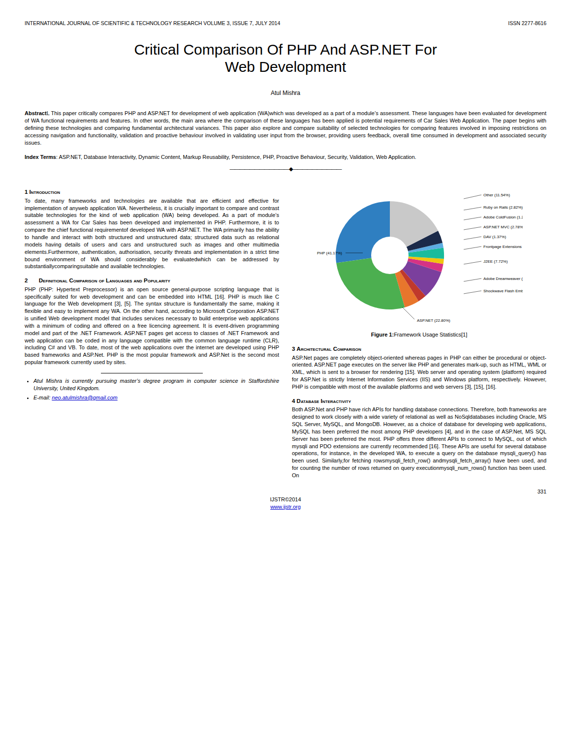INTERNATIONAL JOURNAL OF SCIENTIFIC & TECHNOLOGY RESEARCH VOLUME 3, ISSUE 7, JULY 2014 ISSN 2277-8616
Critical Comparison Of PHP And ASP.NET For
Web Development
Atul Mishra
Abstract L This paper critically compares PHP and ASP.NET for development of web application (WA)which was developed as a part of a module’s assessment. These languages have been evaluated for development of WA functional requirements and features. In other words, the main area where the comparison of these languages has been applied is potential requirements of Car Sales Web Application. The paper begins with defining these technologies and comparing fundamental architectural variances. This paper also explore and compare suitability of selected technologies for comparing features involved in imposing restrictions on accessing navigation and functionality, validation and proactive behaviour involved in validating user input from the browser, providing users feedback, overall time consumed in development and associated security issues.
Index Terms: ASP.NET, Database Interactivity, Dynamic Content, Markup Reusability, Persistence, PHP, Proactive Behaviour, Security, Validation, Web Application.
————————————◆——————————
1 Introduction
To date, many frameworks and technologies are available that are efficient and effective for implementation of anyweb application WA. Nevertheless, it is crucially important to compare and contrast suitable technologies for the kind of web application (WA) being developed. As a part of module’s assessment a WA for Car Sales has been developed and implemented in PHP. Furthermore, it is to compare the chief functional requirementof developed WA with ASP.NET. The WA primarily has the ability to handle and interact with both structured and unstructured data; structured data such as relational models having details of users and cars and unstructured such as images and other multimedia elements.Furthermore, authentication, authorisation, security threats and implementation in a strict time bound environment of WA should considerably be evaluatedwhich can be addressed by substantiallycomparingsuitable and available technologies.
2 Definitional Comparison of Languages and Popularity
PHP (PHP: Hypertext Preprocessor) is an open source general-purpose scripting language that is specifically suited for web development and can be embedded into HTML [16]. PHP is much like C language for the Web development [3], [5]. The syntax structure is fundamentally the same, making it flexible and easy to implement any WA. On the other hand, according to Microsoft Corporation ASP.NET is unified Web development model that includes services necessary to build enterprise web applications with a minimum of coding and offered on a free licencing agreement. It is event-driven programming model and part of the .NET Framework. ASP.NET pages get access to classes of .NET Framework and web application can be coded in any language compatible with the common language runtime (CLR), including C# and VB. To date, most of the web applications over the internet are developed using PHP based frameworks and ASP.Net. PHP is the most popular framework and ASP.Net is the second most popular framework currently used by sites.
Atul Mishra is currently pursuing master’s degree program in computer science in Staffordshire University, United Kingdom.
E-mail: neo.atulmishra@gmail.com
PHP (41.17%) ASP.NET (22.80%) Other (11.54%) Ruby on Rails (2.82%) Adobe ColdFusion (1.21%) ASP.NET MVC (2.78%) DAV (1.37%) Frontpage Extensions (2.03%) J2EE (7.72%) Adobe Dreamweaver (2.43%) Shockwave Flash Embed (4.14%)
Figure 1: Framework Usage Statistics[1]
3 Architectural Comparison
ASP.Net pages are completely object-oriented whereas pages in PHP can either be procedural or object-oriented. ASP.NET page executes on the server like PHP and generates mark-up, such as HTML, WML or XML, which is sent to a browser for rendering [15]. Web server and operating system (platform) required for ASP.Net is strictly Internet Information Services (IIS) and Windows platform, respectively. However, PHP is compatible with most of the available platforms and web servers [3], [15], [16].
4 Database Interactivity
Both ASP.Net and PHP have rich APIs for handling database connections. Therefore, both frameworks are designed to work closely with a wide variety of relational as well as NoSqldatabases including Oracle, MS SQL Server, MySQL, and MongoDB. However, as a choice of database for developing web applications, MySQL has been preferred the most among PHP developers [4], and in the case of ASP.Net, MS SQL Server has been preferred the most. PHP offers three different APIs to connect to MySQL, out of which mysqli and PDO extensions are currently recommended [16]. These APIs are useful for several database operations, for instance, in the developed WA, to execute a query on the database mysqli_query() has been used. Similarly,for fetching rowsmysqli_fetch_row() andmysqli_fetch_array() have been used, and for counting the number of rows returned on query executionmysqli_num_rows() function has been used. On
331 IJSTR©2014
www.ijstr.org